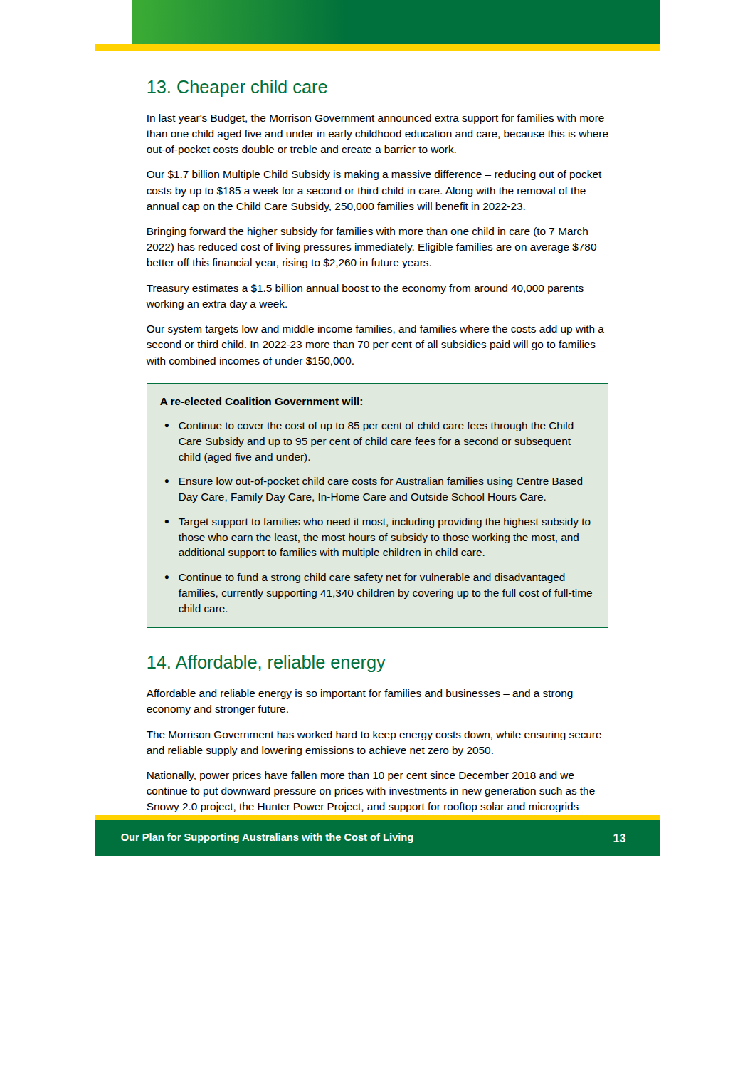13. Cheaper child care
In last year's Budget, the Morrison Government announced extra support for families with more than one child aged five and under in early childhood education and care, because this is where out-of-pocket costs double or treble and create a barrier to work.
Our $1.7 billion Multiple Child Subsidy is making a massive difference – reducing out of pocket costs by up to $185 a week for a second or third child in care. Along with the removal of the annual cap on the Child Care Subsidy, 250,000 families will benefit in 2022-23.
Bringing forward the higher subsidy for families with more than one child in care (to 7 March 2022) has reduced cost of living pressures immediately. Eligible families are on average $780 better off this financial year, rising to $2,260 in future years.
Treasury estimates a $1.5 billion annual boost to the economy from around 40,000 parents working an extra day a week.
Our system targets low and middle income families, and families where the costs add up with a second or third child. In 2022-23 more than 70 per cent of all subsidies paid will go to families with combined incomes of under $150,000.
A re-elected Coalition Government will:
Continue to cover the cost of up to 85 per cent of child care fees through the Child Care Subsidy and up to 95 per cent of child care fees for a second or subsequent child (aged five and under).
Ensure low out-of-pocket child care costs for Australian families using Centre Based Day Care, Family Day Care, In-Home Care and Outside School Hours Care.
Target support to families who need it most, including providing the highest subsidy to those who earn the least, the most hours of subsidy to those working the most, and additional support to families with multiple children in child care.
Continue to fund a strong child care safety net for vulnerable and disadvantaged families, currently supporting 41,340 children by covering up to the full cost of full-time child care.
14. Affordable, reliable energy
Affordable and reliable energy is so important for families and businesses – and a strong economy and stronger future.
The Morrison Government has worked hard to keep energy costs down, while ensuring secure and reliable supply and lowering emissions to achieve net zero by 2050.
Nationally, power prices have fallen more than 10 per cent since December 2018 and we continue to put downward pressure on prices with investments in new generation such as the Snowy 2.0 project, the Hunter Power Project, and support for rooftop solar and microgrids across Australia.
The ACCC says electricity costs are now the lowest in eight years.
Our Plan for Supporting Australians with the Cost of Living 13